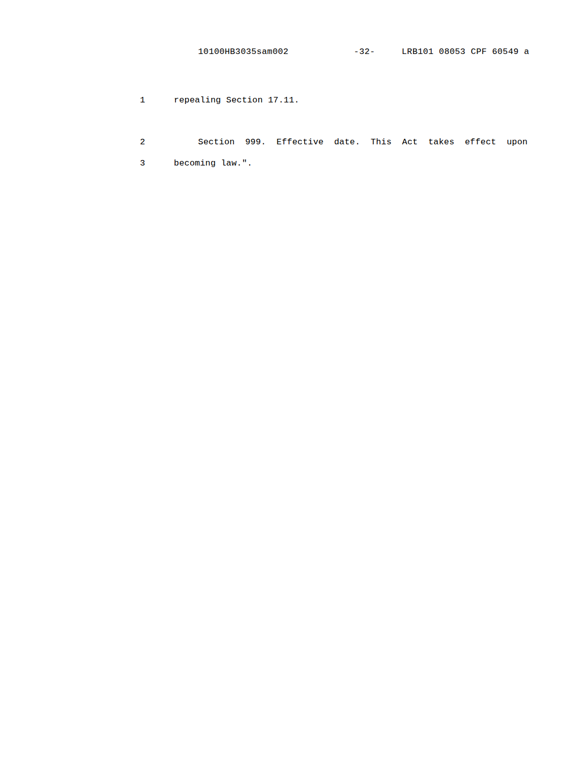10100HB3035sam002-32-LRB101 08053 CPF 60549 a
1 repealing Section 17.11.
2 Section 999. Effective date. This Act takes effect upon
3 becoming law.".